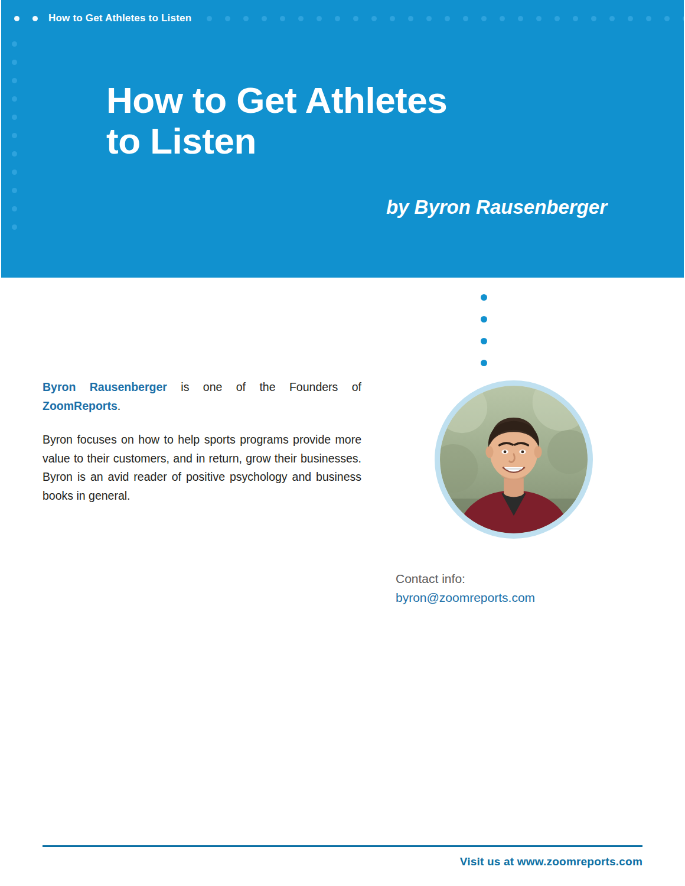How to Get Athletes to Listen
How to Get Athletes
to Listen
by Byron Rausenberger
Byron Rausenberger is one of the Founders of ZoomReports.
Byron focuses on how to help sports programs provide more value to their customers, and in return, grow their businesses. Byron is an avid reader of positive psychology and business books in general.
Contact info:
byron@zoomreports.com
Visit us at www.zoomreports.com